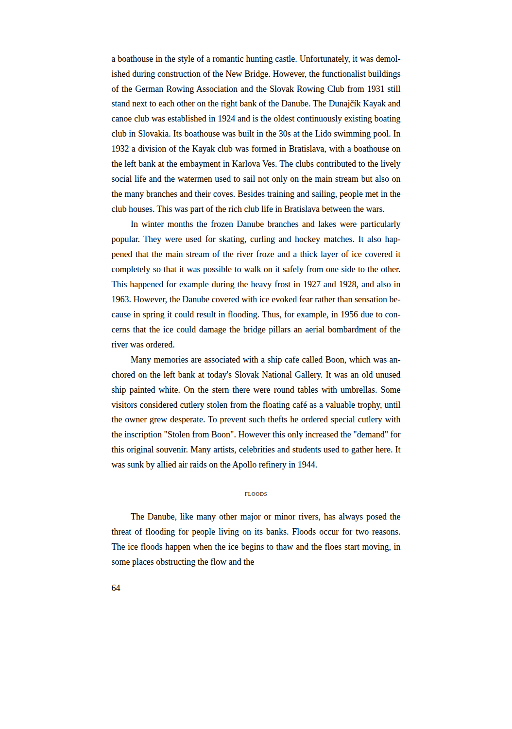a boathouse in the style of a romantic hunting castle. Unfortunately, it was demolished during construction of the New Bridge. However, the functionalist buildings of the German Rowing Association and the Slovak Rowing Club from 1931 still stand next to each other on the right bank of the Danube. The Dunajčík Kayak and canoe club was established in 1924 and is the oldest continuously existing boating club in Slovakia. Its boathouse was built in the 30s at the Lido swimming pool. In 1932 a division of the Kayak club was formed in Bratislava, with a boathouse on the left bank at the embayment in Karlova Ves. The clubs contributed to the lively social life and the watermen used to sail not only on the main stream but also on the many branches and their coves. Besides training and sailing, people met in the club houses. This was part of the rich club life in Bratislava between the wars.
In winter months the frozen Danube branches and lakes were particularly popular. They were used for skating, curling and hockey matches. It also happened that the main stream of the river froze and a thick layer of ice covered it completely so that it was possible to walk on it safely from one side to the other. This happened for example during the heavy frost in 1927 and 1928, and also in 1963. However, the Danube covered with ice evoked fear rather than sensation because in spring it could result in flooding. Thus, for example, in 1956 due to concerns that the ice could damage the bridge pillars an aerial bombardment of the river was ordered.
Many memories are associated with a ship cafe called Boon, which was anchored on the left bank at today's Slovak National Gallery. It was an old unused ship painted white. On the stern there were round tables with umbrellas. Some visitors considered cutlery stolen from the floating café as a valuable trophy, until the owner grew desperate. To prevent such thefts he ordered special cutlery with the inscription "Stolen from Boon". However this only increased the "demand" for this original souvenir. Many artists, celebrities and students used to gather here. It was sunk by allied air raids on the Apollo refinery in 1944.
Floods
The Danube, like many other major or minor rivers, has always posed the threat of flooding for people living on its banks. Floods occur for two reasons. The ice floods happen when the ice begins to thaw and the floes start moving, in some places obstructing the flow and the
64